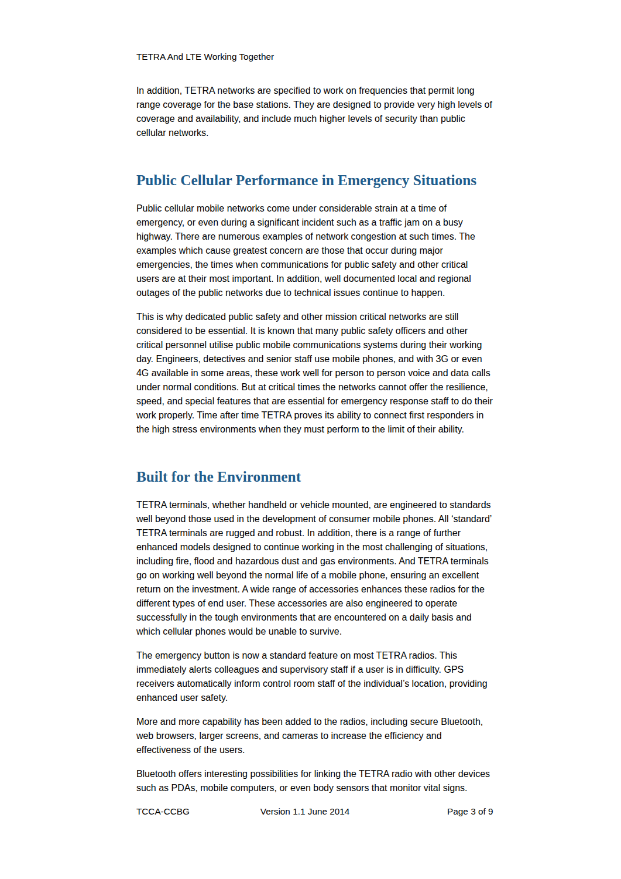TETRA And LTE Working Together
In addition, TETRA networks are specified to work on frequencies that permit long range coverage for the base stations. They are designed to provide very high levels of coverage and availability, and include much higher levels of security than public cellular networks.
Public Cellular Performance in Emergency Situations
Public cellular mobile networks come under considerable strain at a time of emergency, or even during a significant incident such as a traffic jam on a busy highway. There are numerous examples of network congestion at such times. The examples which cause greatest concern are those that occur during major emergencies, the times when communications for public safety and other critical users are at their most important. In addition, well documented local and regional outages of the public networks due to technical issues continue to happen.
This is why dedicated public safety and other mission critical networks are still considered to be essential. It is known that many public safety officers and other critical personnel utilise public mobile communications systems during their working day. Engineers, detectives and senior staff use mobile phones, and with 3G or even 4G available in some areas, these work well for person to person voice and data calls under normal conditions. But at critical times the networks cannot offer the resilience, speed, and special features that are essential for emergency response staff to do their work properly. Time after time TETRA proves its ability to connect first responders in the high stress environments when they must perform to the limit of their ability.
Built for the Environment
TETRA terminals, whether handheld or vehicle mounted, are engineered to standards well beyond those used in the development of consumer mobile phones. All ‘standard’ TETRA terminals are rugged and robust. In addition, there is a range of further enhanced models designed to continue working in the most challenging of situations, including fire, flood and hazardous dust and gas environments. And TETRA terminals go on working well beyond the normal life of a mobile phone, ensuring an excellent return on the investment. A wide range of accessories enhances these radios for the different types of end user. These accessories are also engineered to operate successfully in the tough environments that are encountered on a daily basis and which cellular phones would be unable to survive.
The emergency button is now a standard feature on most TETRA radios. This immediately alerts colleagues and supervisory staff if a user is in difficulty. GPS receivers automatically inform control room staff of the individual’s location, providing enhanced user safety.
More and more capability has been added to the radios, including secure Bluetooth, web browsers, larger screens, and cameras to increase the efficiency and effectiveness of the users.
Bluetooth offers interesting possibilities for linking the TETRA radio with other devices such as PDAs, mobile computers, or even body sensors that monitor vital signs.
TCCA-CCBG Version 1.1 June 2014 Page 3 of 9